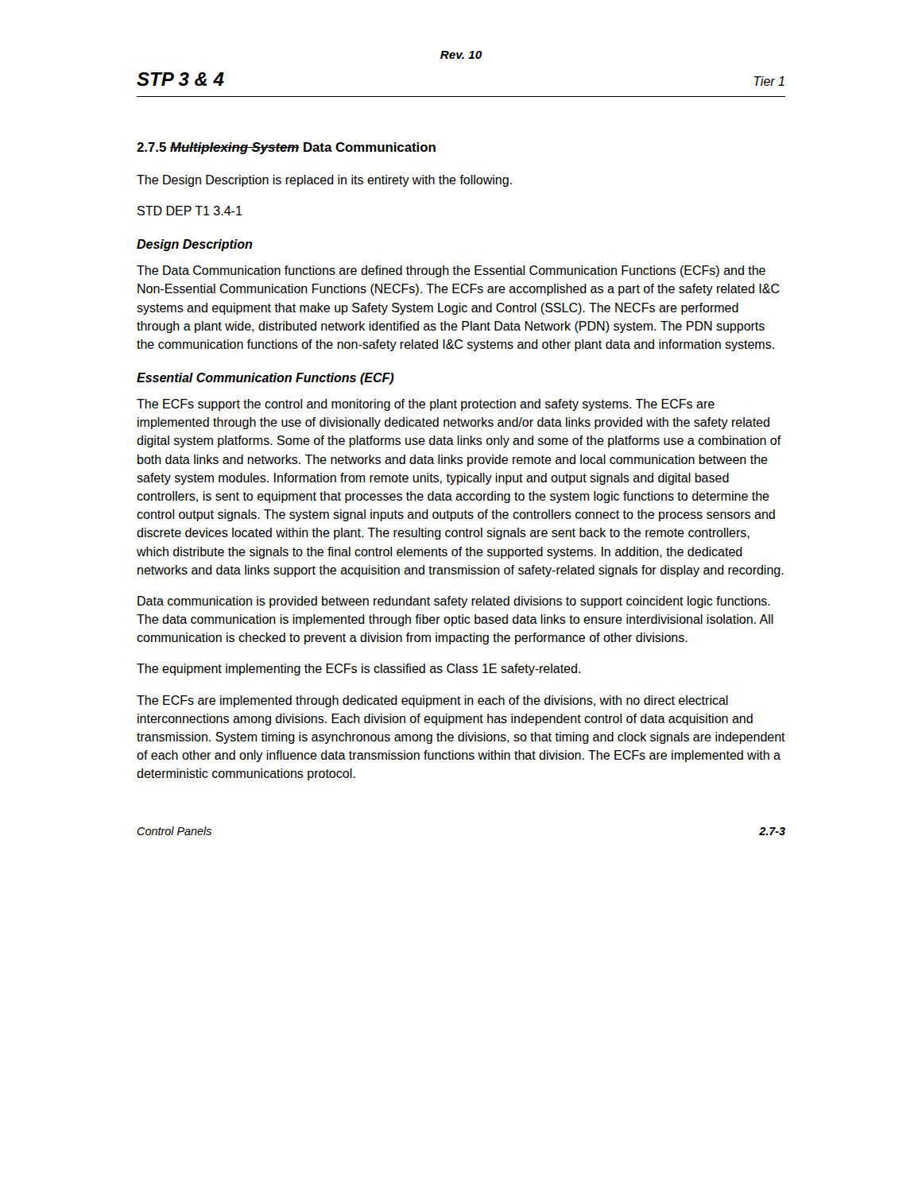Rev. 10
STP 3 & 4 Tier 1
2.7.5 Multiplexing System Data Communication
The Design Description is replaced in its entirety with the following.
STD DEP T1 3.4-1
Design Description
The Data Communication functions are defined through the Essential Communication Functions (ECFs) and the Non-Essential Communication Functions (NECFs). The ECFs are accomplished as a part of the safety related I&C systems and equipment that make up Safety System Logic and Control (SSLC). The NECFs are performed through a plant wide, distributed network identified as the Plant Data Network (PDN) system. The PDN supports the communication functions of the non-safety related I&C systems and other plant data and information systems.
Essential Communication Functions (ECF)
The ECFs support the control and monitoring of the plant protection and safety systems. The ECFs are implemented through the use of divisionally dedicated networks and/or data links provided with the safety related digital system platforms. Some of the platforms use data links only and some of the platforms use a combination of both data links and networks. The networks and data links provide remote and local communication between the safety system modules. Information from remote units, typically input and output signals and digital based controllers, is sent to equipment that processes the data according to the system logic functions to determine the control output signals. The system signal inputs and outputs of the controllers connect to the process sensors and discrete devices located within the plant. The resulting control signals are sent back to the remote controllers, which distribute the signals to the final control elements of the supported systems. In addition, the dedicated networks and data links support the acquisition and transmission of safety-related signals for display and recording.
Data communication is provided between redundant safety related divisions to support coincident logic functions. The data communication is implemented through fiber optic based data links to ensure interdivisional isolation. All communication is checked to prevent a division from impacting the performance of other divisions.
The equipment implementing the ECFs is classified as Class 1E safety-related.
The ECFs are implemented through dedicated equipment in each of the divisions, with no direct electrical interconnections among divisions. Each division of equipment has independent control of data acquisition and transmission. System timing is asynchronous among the divisions, so that timing and clock signals are independent of each other and only influence data transmission functions within that division. The ECFs are implemented with a deterministic communications protocol.
Control Panels 2.7-3